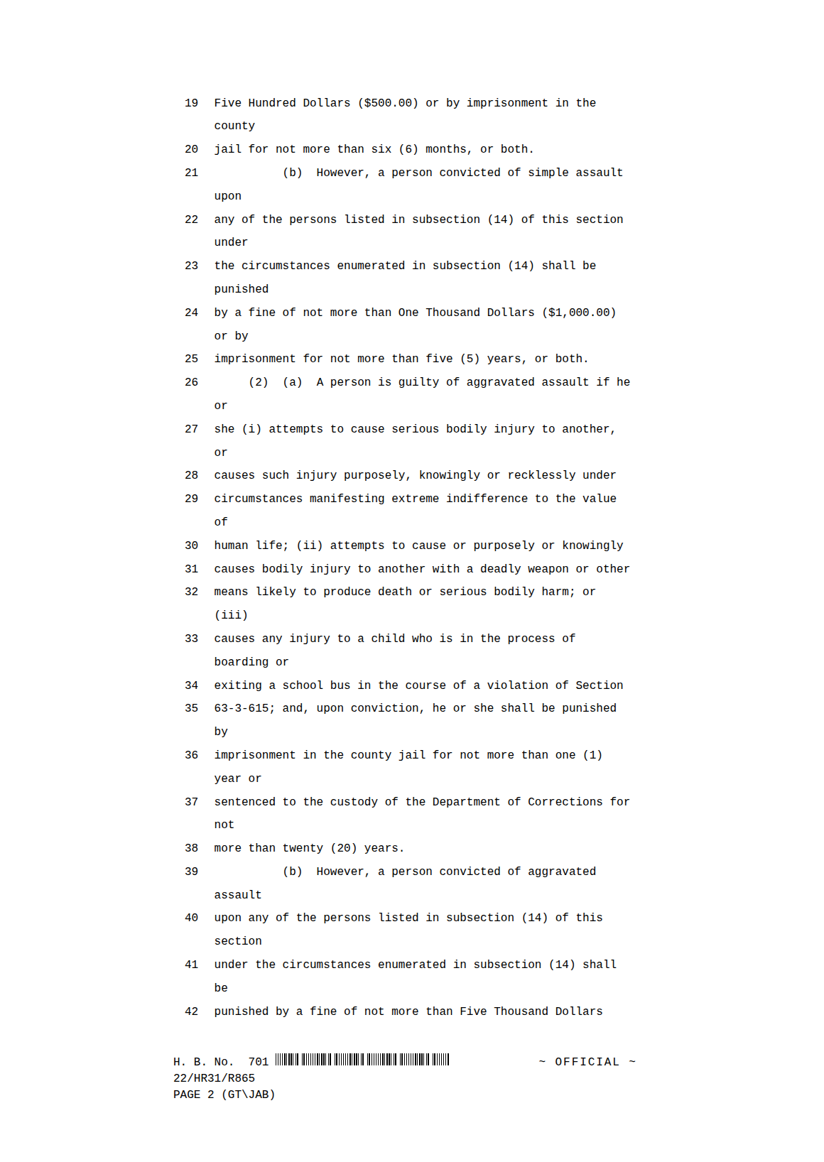Five Hundred Dollars ($500.00) or by imprisonment in the county
jail for not more than six (6) months, or both.
(b) However, a person convicted of simple assault upon
any of the persons listed in subsection (14) of this section under
the circumstances enumerated in subsection (14) shall be punished
by a fine of not more than One Thousand Dollars ($1,000.00) or by
imprisonment for not more than five (5) years, or both.
(2) (a) A person is guilty of aggravated assault if he or
she (i) attempts to cause serious bodily injury to another, or
causes such injury purposely, knowingly or recklessly under
circumstances manifesting extreme indifference to the value of
human life; (ii) attempts to cause or purposely or knowingly
causes bodily injury to another with a deadly weapon or other
means likely to produce death or serious bodily harm; or (iii)
causes any injury to a child who is in the process of boarding or
exiting a school bus in the course of a violation of Section
63-3-615; and, upon conviction, he or she shall be punished by
imprisonment in the county jail for not more than one (1) year or
sentenced to the custody of the Department of Corrections for not
more than twenty (20) years.
(b) However, a person convicted of aggravated assault
upon any of the persons listed in subsection (14) of this section
under the circumstances enumerated in subsection (14) shall be
punished by a fine of not more than Five Thousand Dollars
H. B. No. 701 ~ OFFICIAL ~
22/HR31/R865
PAGE 2 (GT\JAB)